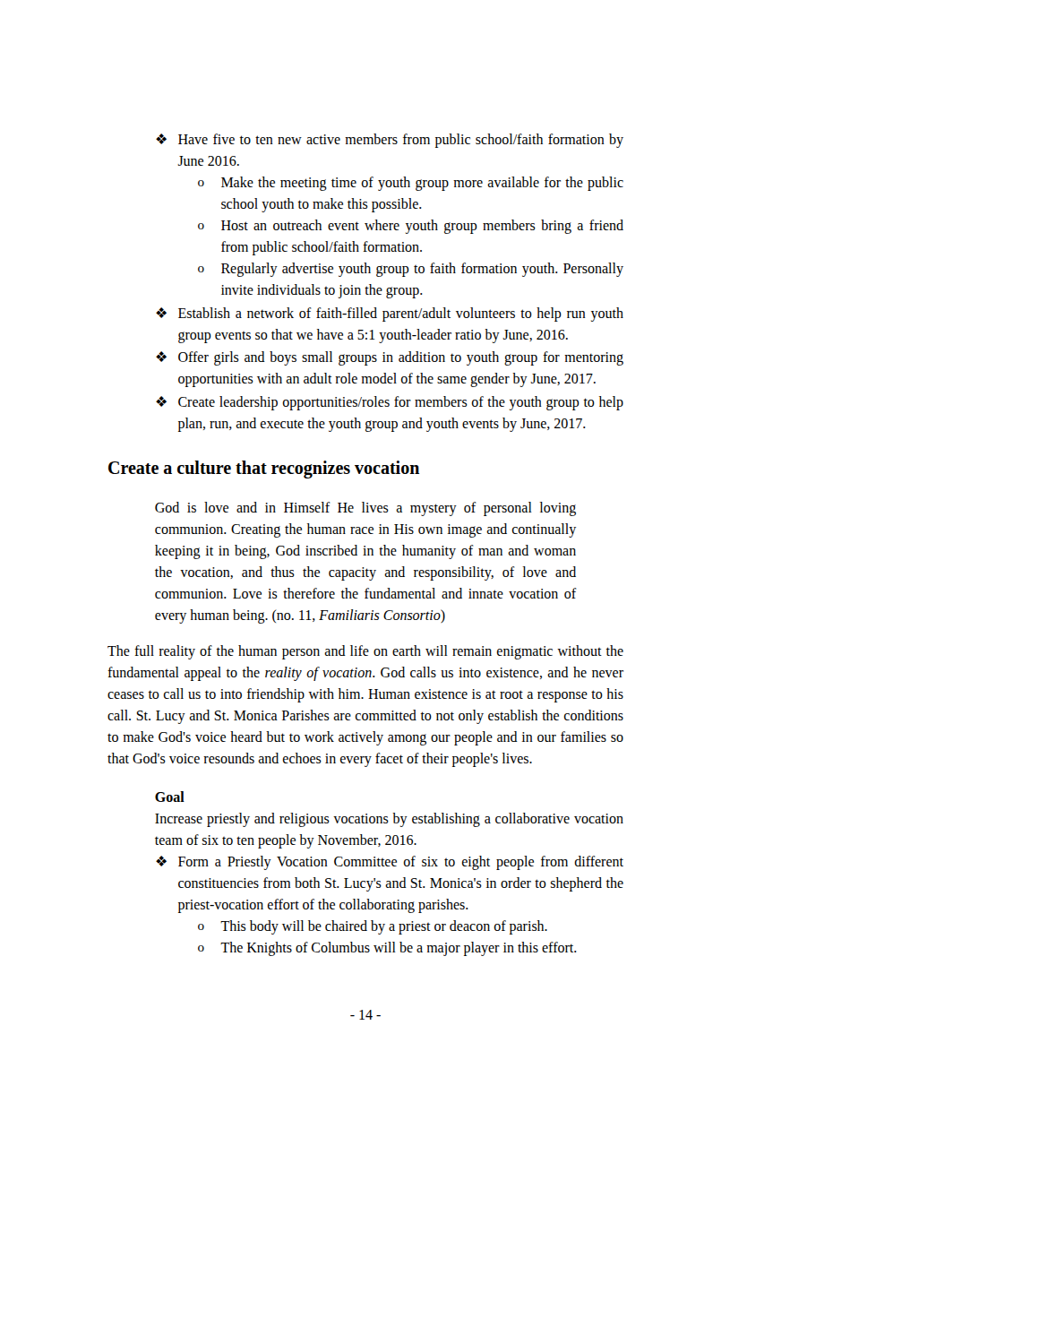Have five to ten new active members from public school/faith formation by June 2016.
Make the meeting time of youth group more available for the public school youth to make this possible.
Host an outreach event where youth group members bring a friend from public school/faith formation.
Regularly advertise youth group to faith formation youth. Personally invite individuals to join the group.
Establish a network of faith-filled parent/adult volunteers to help run youth group events so that we have a 5:1 youth-leader ratio by June, 2016.
Offer girls and boys small groups in addition to youth group for mentoring opportunities with an adult role model of the same gender by June, 2017.
Create leadership opportunities/roles for members of the youth group to help plan, run, and execute the youth group and youth events by June, 2017.
Create a culture that recognizes vocation
God is love and in Himself He lives a mystery of personal loving communion. Creating the human race in His own image and continually keeping it in being, God inscribed in the humanity of man and woman the vocation, and thus the capacity and responsibility, of love and communion. Love is therefore the fundamental and innate vocation of every human being. (no. 11, Familiaris Consortio)
The full reality of the human person and life on earth will remain enigmatic without the fundamental appeal to the reality of vocation. God calls us into existence, and he never ceases to call us to into friendship with him. Human existence is at root a response to his call. St. Lucy and St. Monica Parishes are committed to not only establish the conditions to make God's voice heard but to work actively among our people and in our families so that God's voice resounds and echoes in every facet of their people's lives.
Goal
Increase priestly and religious vocations by establishing a collaborative vocation team of six to ten people by November, 2016.
Form a Priestly Vocation Committee of six to eight people from different constituencies from both St. Lucy's and St. Monica's in order to shepherd the priest-vocation effort of the collaborating parishes.
This body will be chaired by a priest or deacon of parish.
The Knights of Columbus will be a major player in this effort.
- 14 -